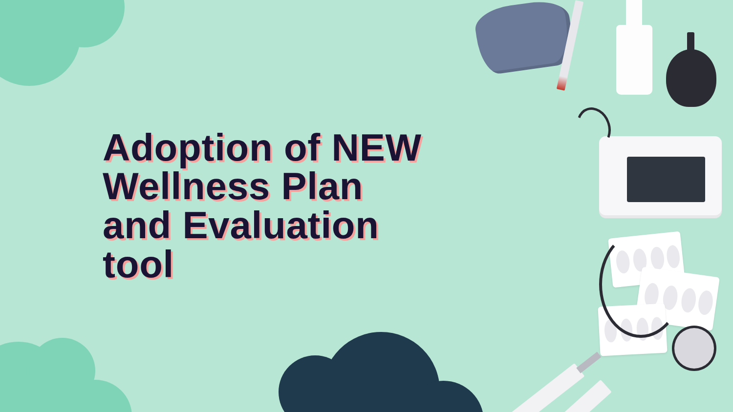Adoption of NEW Wellness Plan and Evaluation tool